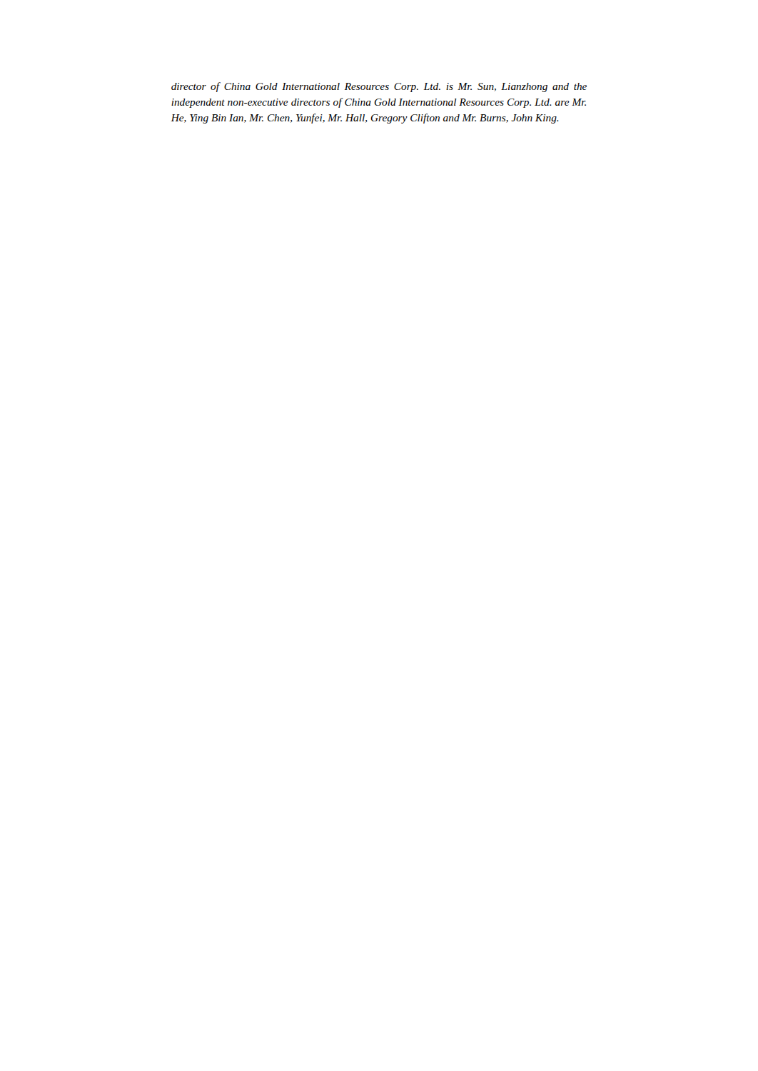director of China Gold International Resources Corp. Ltd. is Mr. Sun, Lianzhong and the independent non-executive directors of China Gold International Resources Corp. Ltd. are Mr. He, Ying Bin Ian, Mr. Chen, Yunfei, Mr. Hall, Gregory Clifton and Mr. Burns, John King.